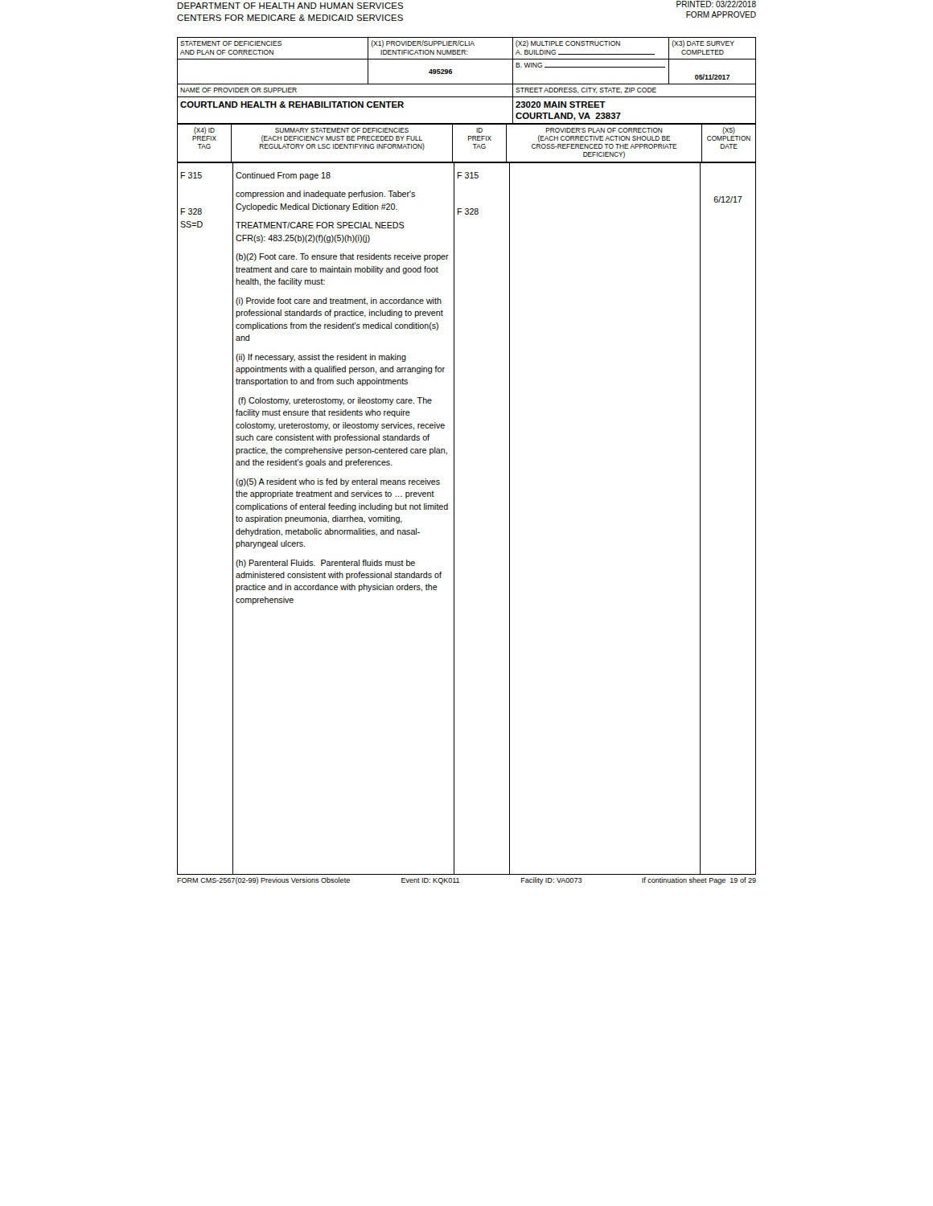PRINTED: 03/22/2018
FORM APPROVED
DEPARTMENT OF HEALTH AND HUMAN SERVICES
CENTERS FOR MEDICARE & MEDICAID SERVICES
| STATEMENT OF DEFICIENCIES AND PLAN OF CORRECTION | (X1) PROVIDER/SUPPLIER/CLIA IDENTIFICATION NUMBER: | (X2) MULTIPLE CONSTRUCTION A. BUILDING | (X3) DATE SURVEY COMPLETED |
| | 495296 | B. WING | 05/11/2017 |
| NAME OF PROVIDER OR SUPPLIER | STREET ADDRESS, CITY, STATE, ZIP CODE |
| COURTLAND HEALTH & REHABILITATION CENTER | 23020 MAIN STREET COURTLAND, VA 23837 |
| (X4) ID PREFIX TAG | SUMMARY STATEMENT OF DEFICIENCIES (EACH DEFICIENCY MUST BE PRECEDED BY FULL REGULATORY OR LSC IDENTIFYING INFORMATION) | ID PREFIX TAG | PROVIDER'S PLAN OF CORRECTION (EACH CORRECTIVE ACTION SHOULD BE CROSS-REFERENCED TO THE APPROPRIATE DEFICIENCY) | (X5) COMPLETION DATE |
| F 315 F 328 SS=D | Continued From page 18 compression and inadequate perfusion. Taber's Cyclopedic Medical Dictionary Edition #20. TREATMENT/CARE FOR SPECIAL NEEDS CFR(s): 483.25(b)(2)(f)(g)(5)(h)(i)(j) (b)(2) Foot care. To ensure that residents receive proper treatment and care to maintain mobility and good foot health, the facility must: (i) Provide foot care and treatment, in accordance with professional standards of practice, including to prevent complications from the resident's medical condition(s) and (ii) If necessary, assist the resident in making appointments with a qualified person, and arranging for transportation to and from such appointments (f) Colostomy, ureterostomy, or ileostomy care. The facility must ensure that residents who require colostomy, ureterostomy, or ileostomy services, receive such care consistent with professional standards of practice, the comprehensive person-centered care plan, and the resident's goals and preferences. (g)(5) A resident who is fed by enteral means receives the appropriate treatment and services to … prevent complications of enteral feeding including but not limited to aspiration pneumonia, diarrhea, vomiting, dehydration, metabolic abnormalities, and nasal-pharyngeal ulcers. (h) Parenteral Fluids. Parenteral fluids must be administered consistent with professional standards of practice and in accordance with physician orders, the comprehensive | F 315 F 328 | | 6/12/17 |
FORM CMS-2567(02-99) Previous Versions Obsolete Event ID: KQK011 Facility ID: VA0073 If continuation sheet Page 19 of 29